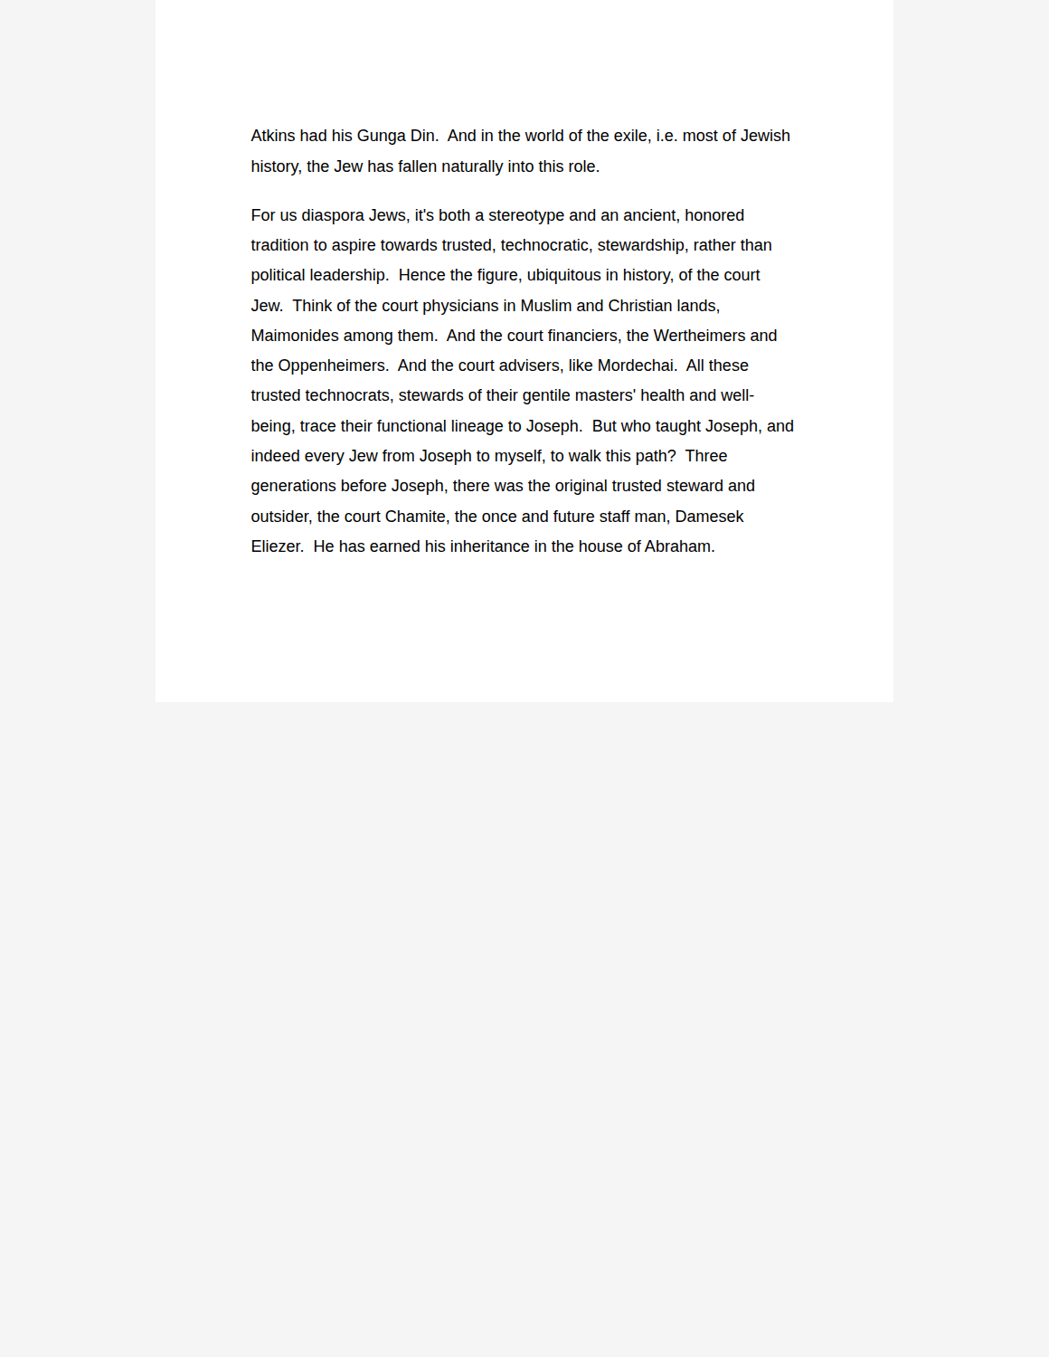Atkins had his Gunga Din. And in the world of the exile, i.e. most of Jewish history, the Jew has fallen naturally into this role.
For us diaspora Jews, it's both a stereotype and an ancient, honored tradition to aspire towards trusted, technocratic, stewardship, rather than political leadership. Hence the figure, ubiquitous in history, of the court Jew. Think of the court physicians in Muslim and Christian lands, Maimonides among them. And the court financiers, the Wertheimers and the Oppenheimers. And the court advisers, like Mordechai. All these trusted technocrats, stewards of their gentile masters' health and well-being, trace their functional lineage to Joseph. But who taught Joseph, and indeed every Jew from Joseph to myself, to walk this path? Three generations before Joseph, there was the original trusted steward and outsider, the court Chamite, the once and future staff man, Damesek Eliezer. He has earned his inheritance in the house of Abraham.